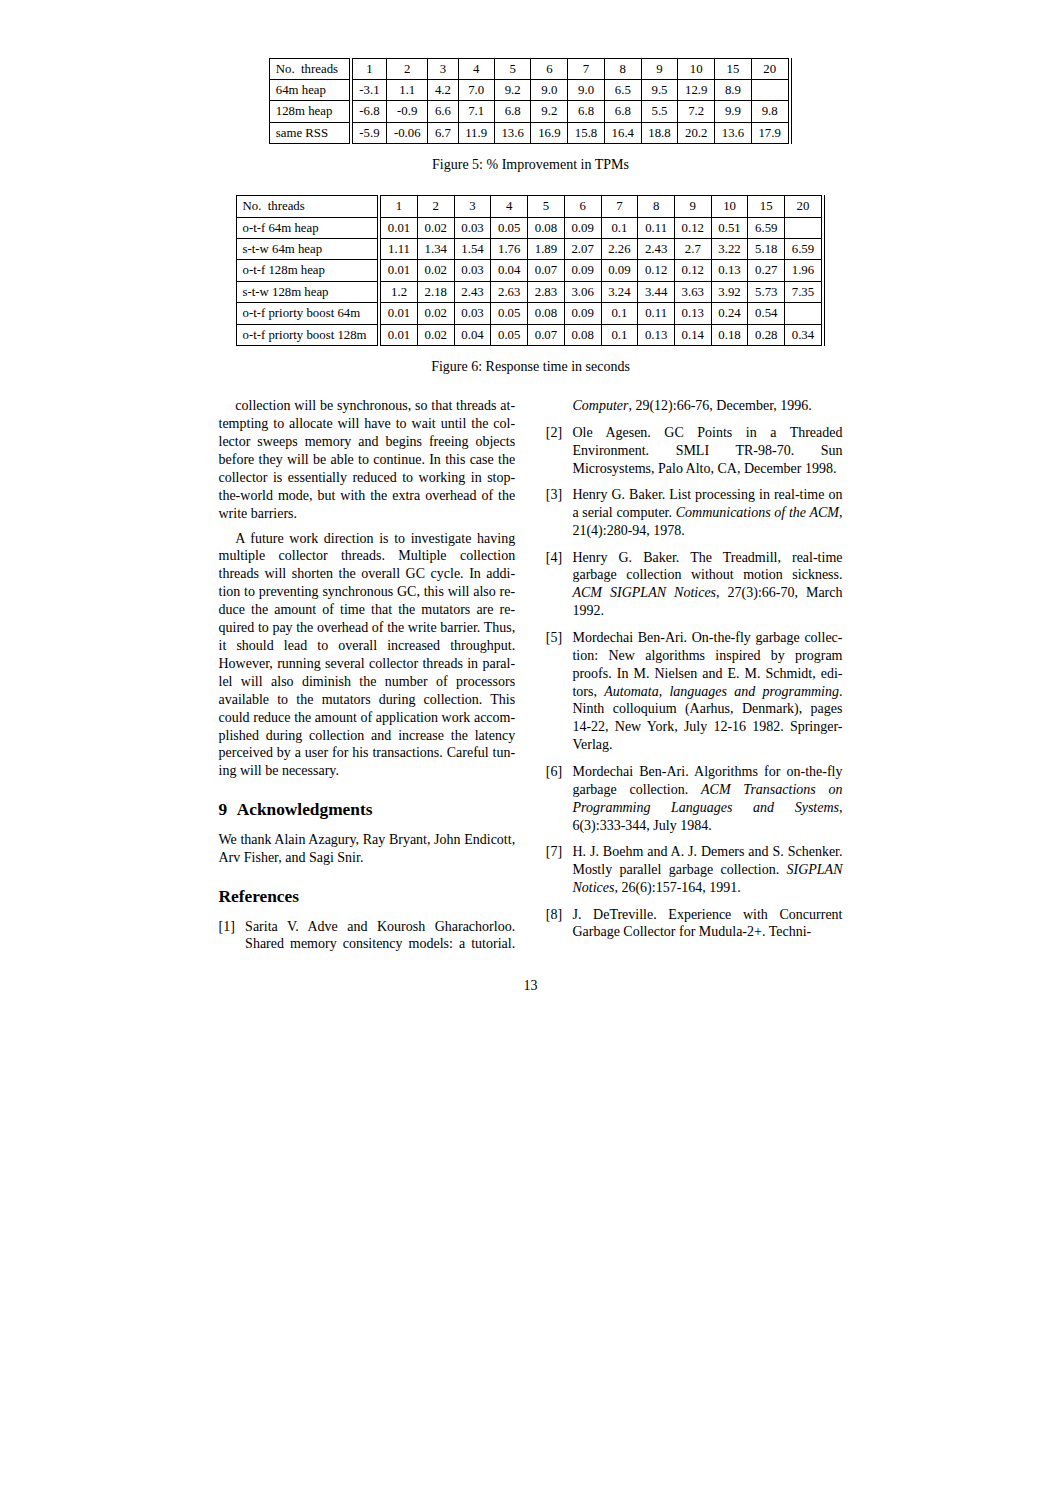| No. threads | 1 | 2 | 3 | 4 | 5 | 6 | 7 | 8 | 9 | 10 | 15 | 20 |
| 64m heap | -3.1 | 1.1 | 4.2 | 7.0 | 9.2 | 9.0 | 9.0 | 6.5 | 9.5 | 12.9 | 8.9 | |
| 128m heap | -6.8 | -0.9 | 6.6 | 7.1 | 6.8 | 9.2 | 6.8 | 6.8 | 5.5 | 7.2 | 9.9 | 9.8 |
| same RSS | -5.9 | -0.06 | 6.7 | 11.9 | 13.6 | 16.9 | 15.8 | 16.4 | 18.8 | 20.2 | 13.6 | 17.9 |
Figure 5: % Improvement in TPMs
| No. threads | 1 | 2 | 3 | 4 | 5 | 6 | 7 | 8 | 9 | 10 | 15 | 20 |
| o-t-f 64m heap | 0.01 | 0.02 | 0.03 | 0.05 | 0.08 | 0.09 | 0.1 | 0.11 | 0.12 | 0.51 | 6.59 | |
| s-t-w 64m heap | 1.11 | 1.34 | 1.54 | 1.76 | 1.89 | 2.07 | 2.26 | 2.43 | 2.7 | 3.22 | 5.18 | 6.59 |
| o-t-f 128m heap | 0.01 | 0.02 | 0.03 | 0.04 | 0.07 | 0.09 | 0.09 | 0.12 | 0.12 | 0.13 | 0.27 | 1.96 |
| s-t-w 128m heap | 1.2 | 2.18 | 2.43 | 2.63 | 2.83 | 3.06 | 3.24 | 3.44 | 3.63 | 3.92 | 5.73 | 7.35 |
| o-t-f priorty boost 64m | 0.01 | 0.02 | 0.03 | 0.05 | 0.08 | 0.09 | 0.1 | 0.11 | 0.13 | 0.24 | 0.54 | |
| o-t-f priorty boost 128m | 0.01 | 0.02 | 0.04 | 0.05 | 0.07 | 0.08 | 0.1 | 0.13 | 0.14 | 0.18 | 0.28 | 0.34 |
Figure 6: Response time in seconds
collection will be synchronous, so that threads attempting to allocate will have to wait until the collector sweeps memory and begins freeing objects before they will be able to continue. In this case the collector is essentially reduced to working in stop-the-world mode, but with the extra overhead of the write barriers.
A future work direction is to investigate having multiple collector threads. Multiple collection threads will shorten the overall GC cycle. In addition to preventing synchronous GC, this will also reduce the amount of time that the mutators are required to pay the overhead of the write barrier. Thus, it should lead to overall increased throughput. However, running several collector threads in parallel will also diminish the number of processors available to the mutators during collection. This could reduce the amount of application work accomplished during collection and increase the latency perceived by a user for his transactions. Careful tuning will be necessary.
9 Acknowledgments
We thank Alain Azagury, Ray Bryant, John Endicott, Arv Fisher, and Sagi Snir.
References
[1] Sarita V. Adve and Kourosh Gharachorloo. Shared memory consitency models: a tutorial. Computer, 29(12):66-76, December, 1996.
[2] Ole Agesen. GC Points in a Threaded Environment. SMLI TR-98-70. Sun Microsystems, Palo Alto, CA, December 1998.
[3] Henry G. Baker. List processing in real-time on a serial computer. Communications of the ACM, 21(4):280-94, 1978.
[4] Henry G. Baker. The Treadmill, real-time garbage collection without motion sickness. ACM SIGPLAN Notices, 27(3):66-70, March 1992.
[5] Mordechai Ben-Ari. On-the-fly garbage collection: New algorithms inspired by program proofs. In M. Nielsen and E. M. Schmidt, editors, Automata, languages and programming. Ninth colloquium (Aarhus, Denmark), pages 14-22, New York, July 12-16 1982. Springer-Verlag.
[6] Mordechai Ben-Ari. Algorithms for on-the-fly garbage collection. ACM Transactions on Programming Languages and Systems, 6(3):333-344, July 1984.
[7] H. J. Boehm and A. J. Demers and S. Schenker. Mostly parallel garbage collection. SIGPLAN Notices, 26(6):157-164, 1991.
[8] J. DeTreville. Experience with Concurrent Garbage Collector for Mudula-2+. Techni-
13